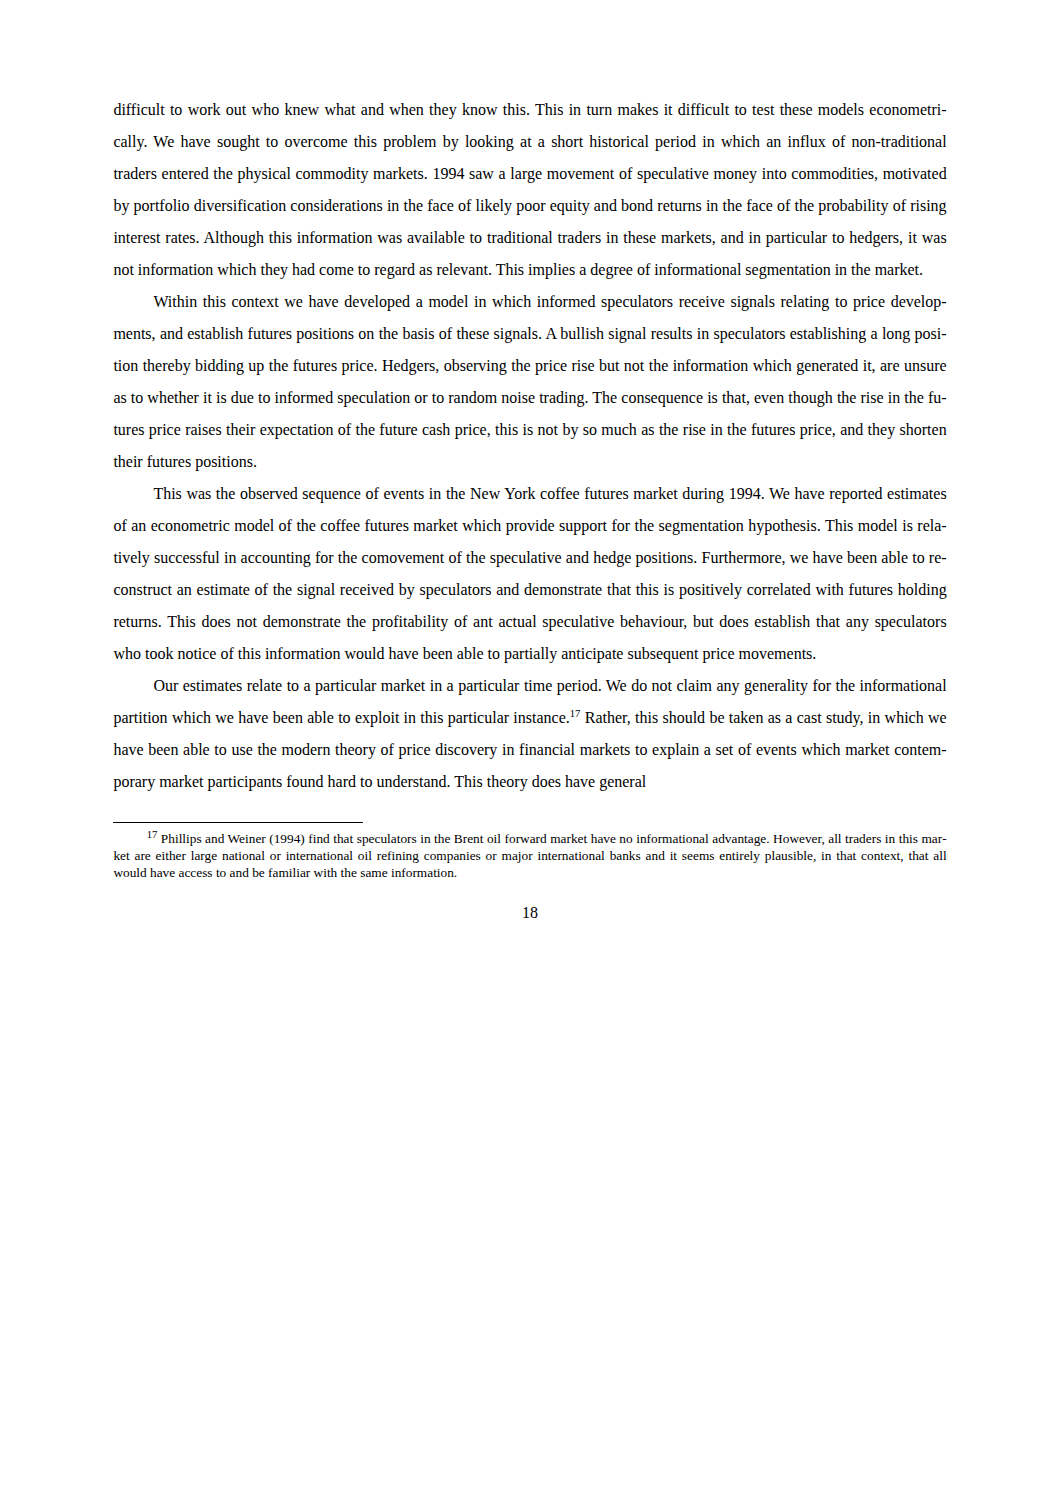difficult to work out who knew what and when they know this. This in turn makes it difficult to test these models econometrically. We have sought to overcome this problem by looking at a short historical period in which an influx of non-traditional traders entered the physical commodity markets. 1994 saw a large movement of speculative money into commodities, motivated by portfolio diversification considerations in the face of likely poor equity and bond returns in the face of the probability of rising interest rates. Although this information was available to traditional traders in these markets, and in particular to hedgers, it was not information which they had come to regard as relevant. This implies a degree of informational segmentation in the market.
Within this context we have developed a model in which informed speculators receive signals relating to price developments, and establish futures positions on the basis of these signals. A bullish signal results in speculators establishing a long position thereby bidding up the futures price. Hedgers, observing the price rise but not the information which generated it, are unsure as to whether it is due to informed speculation or to random noise trading. The consequence is that, even though the rise in the futures price raises their expectation of the future cash price, this is not by so much as the rise in the futures price, and they shorten their futures positions.
This was the observed sequence of events in the New York coffee futures market during 1994. We have reported estimates of an econometric model of the coffee futures market which provide support for the segmentation hypothesis. This model is relatively successful in accounting for the comovement of the speculative and hedge positions. Furthermore, we have been able to reconstruct an estimate of the signal received by speculators and demonstrate that this is positively correlated with futures holding returns. This does not demonstrate the profitability of ant actual speculative behaviour, but does establish that any speculators who took notice of this information would have been able to partially anticipate subsequent price movements.
Our estimates relate to a particular market in a particular time period. We do not claim any generality for the informational partition which we have been able to exploit in this particular instance.17 Rather, this should be taken as a cast study, in which we have been able to use the modern theory of price discovery in financial markets to explain a set of events which market contemporary market participants found hard to understand. This theory does have general
17 Phillips and Weiner (1994) find that speculators in the Brent oil forward market have no informational advantage. However, all traders in this market are either large national or international oil refining companies or major international banks and it seems entirely plausible, in that context, that all would have access to and be familiar with the same information.
18